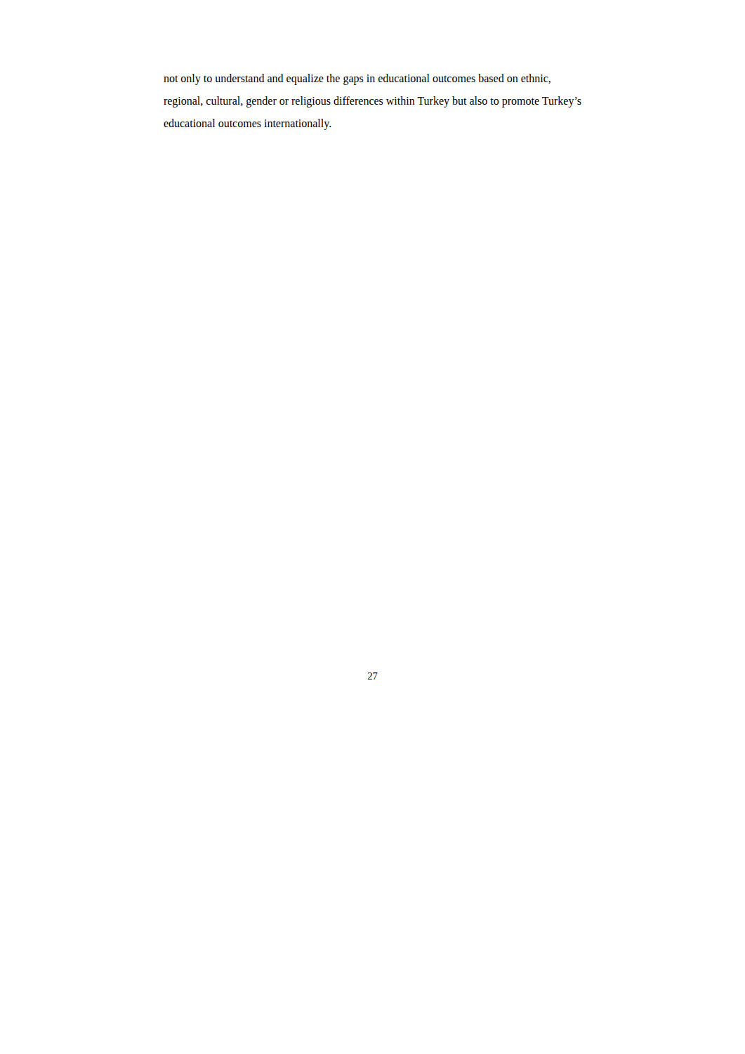not only to understand and equalize the gaps in educational outcomes based on ethnic, regional, cultural, gender or religious differences within Turkey but also to promote Turkey’s educational outcomes internationally.
27